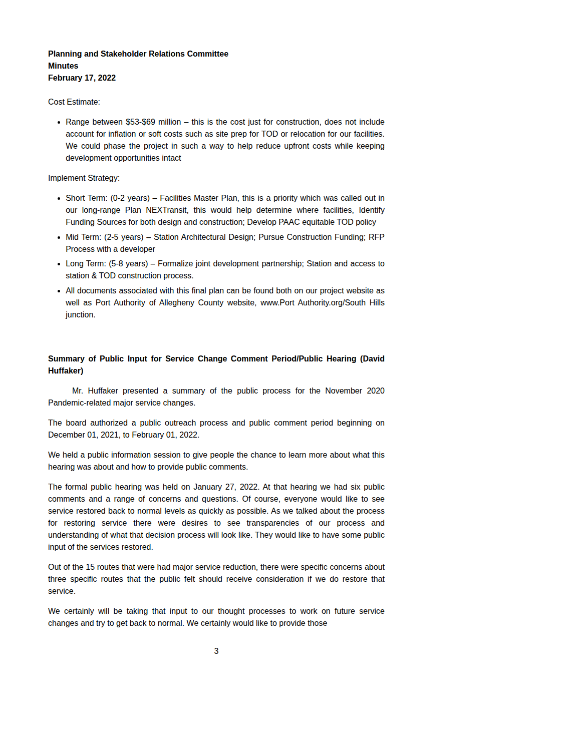Planning and Stakeholder Relations Committee
Minutes
February 17, 2022
Cost Estimate:
Range between $53-$69 million – this is the cost just for construction, does not include account for inflation or soft costs such as site prep for TOD or relocation for our facilities. We could phase the project in such a way to help reduce upfront costs while keeping development opportunities intact
Implement Strategy:
Short Term: (0-2 years) – Facilities Master Plan, this is a priority which was called out in our long-range Plan NEXTransit, this would help determine where facilities, Identify Funding Sources for both design and construction; Develop PAAC equitable TOD policy
Mid Term: (2-5 years) – Station Architectural Design; Pursue Construction Funding; RFP Process with a developer
Long Term: (5-8 years) – Formalize joint development partnership; Station and access to station & TOD construction process.
All documents associated with this final plan can be found both on our project website as well as Port Authority of Allegheny County website, www.Port Authority.org/South Hills junction.
Summary of Public Input for Service Change Comment Period/Public Hearing (David Huffaker)
Mr. Huffaker presented a summary of the public process for the November 2020 Pandemic-related major service changes.
The board authorized a public outreach process and public comment period beginning on December 01, 2021, to February 01, 2022.
We held a public information session to give people the chance to learn more about what this hearing was about and how to provide public comments.
The formal public hearing was held on January 27, 2022. At that hearing we had six public comments and a range of concerns and questions. Of course, everyone would like to see service restored back to normal levels as quickly as possible. As we talked about the process for restoring service there were desires to see transparencies of our process and understanding of what that decision process will look like. They would like to have some public input of the services restored.
Out of the 15 routes that were had major service reduction, there were specific concerns about three specific routes that the public felt should receive consideration if we do restore that service.
We certainly will be taking that input to our thought processes to work on future service changes and try to get back to normal. We certainly would like to provide those
3